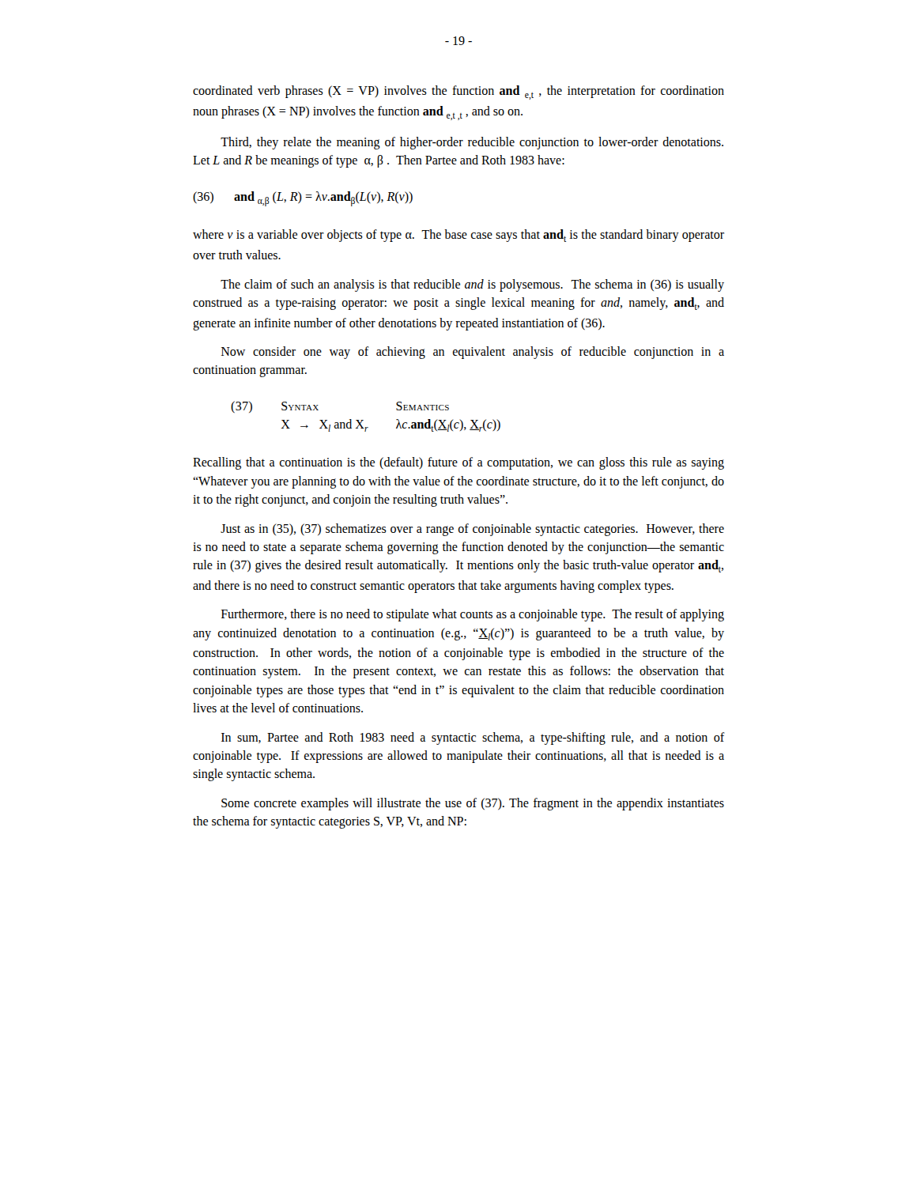- 19 -
coordinated verb phrases (X = VP) involves the function and e,t , the interpretation for coordination noun phrases (X = NP) involves the function and e,t ,t , and so on.
Third, they relate the meaning of higher-order reducible conjunction to lower-order denotations. Let L and R be meanings of type α, β . Then Partee and Roth 1983 have:
(36) and α,β (L, R) = λv.andβ(L(v), R(v))
where v is a variable over objects of type α. The base case says that andt is the standard binary operator over truth values.
The claim of such an analysis is that reducible and is polysemous. The schema in (36) is usually construed as a type-raising operator: we posit a single lexical meaning for and, namely, andt, and generate an infinite number of other denotations by repeated instantiation of (36).
Now consider one way of achieving an equivalent analysis of reducible conjunction in a continuation grammar.
| (37) | Syntax | Semantics |
| | X → X l and X r | λ c . and t ( X l ( c ), X r ( c )) |
Recalling that a continuation is the (default) future of a computation, we can gloss this rule as saying “Whatever you are planning to do with the value of the coordinate structure, do it to the left conjunct, do it to the right conjunct, and conjoin the resulting truth values”.
Just as in (35), (37) schematizes over a range of conjoinable syntactic categories. However, there is no need to state a separate schema governing the function denoted by the conjunction—the semantic rule in (37) gives the desired result automatically. It mentions only the basic truth-value operator andt, and there is no need to construct semantic operators that take arguments having complex types.
Furthermore, there is no need to stipulate what counts as a conjoinable type. The result of applying any continuized denotation to a continuation (e.g., “Xl(c)”) is guaranteed to be a truth value, by construction. In other words, the notion of a conjoinable type is embodied in the structure of the continuation system. In the present context, we can restate this as follows: the observation that conjoinable types are those types that “end in t” is equivalent to the claim that reducible coordination lives at the level of continuations.
In sum, Partee and Roth 1983 need a syntactic schema, a type-shifting rule, and a notion of conjoinable type. If expressions are allowed to manipulate their continuations, all that is needed is a single syntactic schema.
Some concrete examples will illustrate the use of (37). The fragment in the appendix instantiates the schema for syntactic categories S, VP, Vt, and NP: